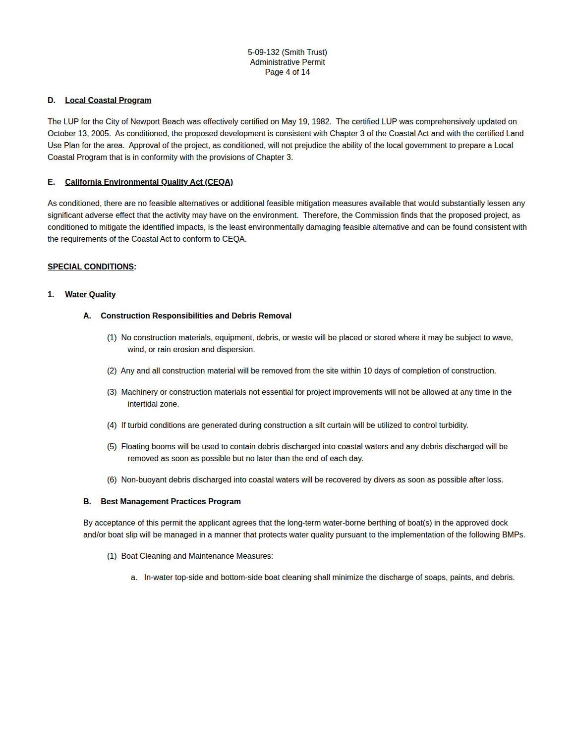5-09-132 (Smith Trust)
Administrative Permit
Page 4 of 14
D. Local Coastal Program
The LUP for the City of Newport Beach was effectively certified on May 19, 1982. The certified LUP was comprehensively updated on October 13, 2005. As conditioned, the proposed development is consistent with Chapter 3 of the Coastal Act and with the certified Land Use Plan for the area. Approval of the project, as conditioned, will not prejudice the ability of the local government to prepare a Local Coastal Program that is in conformity with the provisions of Chapter 3.
E. California Environmental Quality Act (CEQA)
As conditioned, there are no feasible alternatives or additional feasible mitigation measures available that would substantially lessen any significant adverse effect that the activity may have on the environment. Therefore, the Commission finds that the proposed project, as conditioned to mitigate the identified impacts, is the least environmentally damaging feasible alternative and can be found consistent with the requirements of the Coastal Act to conform to CEQA.
SPECIAL CONDITIONS:
1. Water Quality
A. Construction Responsibilities and Debris Removal
(1) No construction materials, equipment, debris, or waste will be placed or stored where it may be subject to wave, wind, or rain erosion and dispersion.
(2) Any and all construction material will be removed from the site within 10 days of completion of construction.
(3) Machinery or construction materials not essential for project improvements will not be allowed at any time in the intertidal zone.
(4) If turbid conditions are generated during construction a silt curtain will be utilized to control turbidity.
(5) Floating booms will be used to contain debris discharged into coastal waters and any debris discharged will be removed as soon as possible but no later than the end of each day.
(6) Non-buoyant debris discharged into coastal waters will be recovered by divers as soon as possible after loss.
B. Best Management Practices Program
By acceptance of this permit the applicant agrees that the long-term water-borne berthing of boat(s) in the approved dock and/or boat slip will be managed in a manner that protects water quality pursuant to the implementation of the following BMPs.
(1) Boat Cleaning and Maintenance Measures:
a. In-water top-side and bottom-side boat cleaning shall minimize the discharge of soaps, paints, and debris.